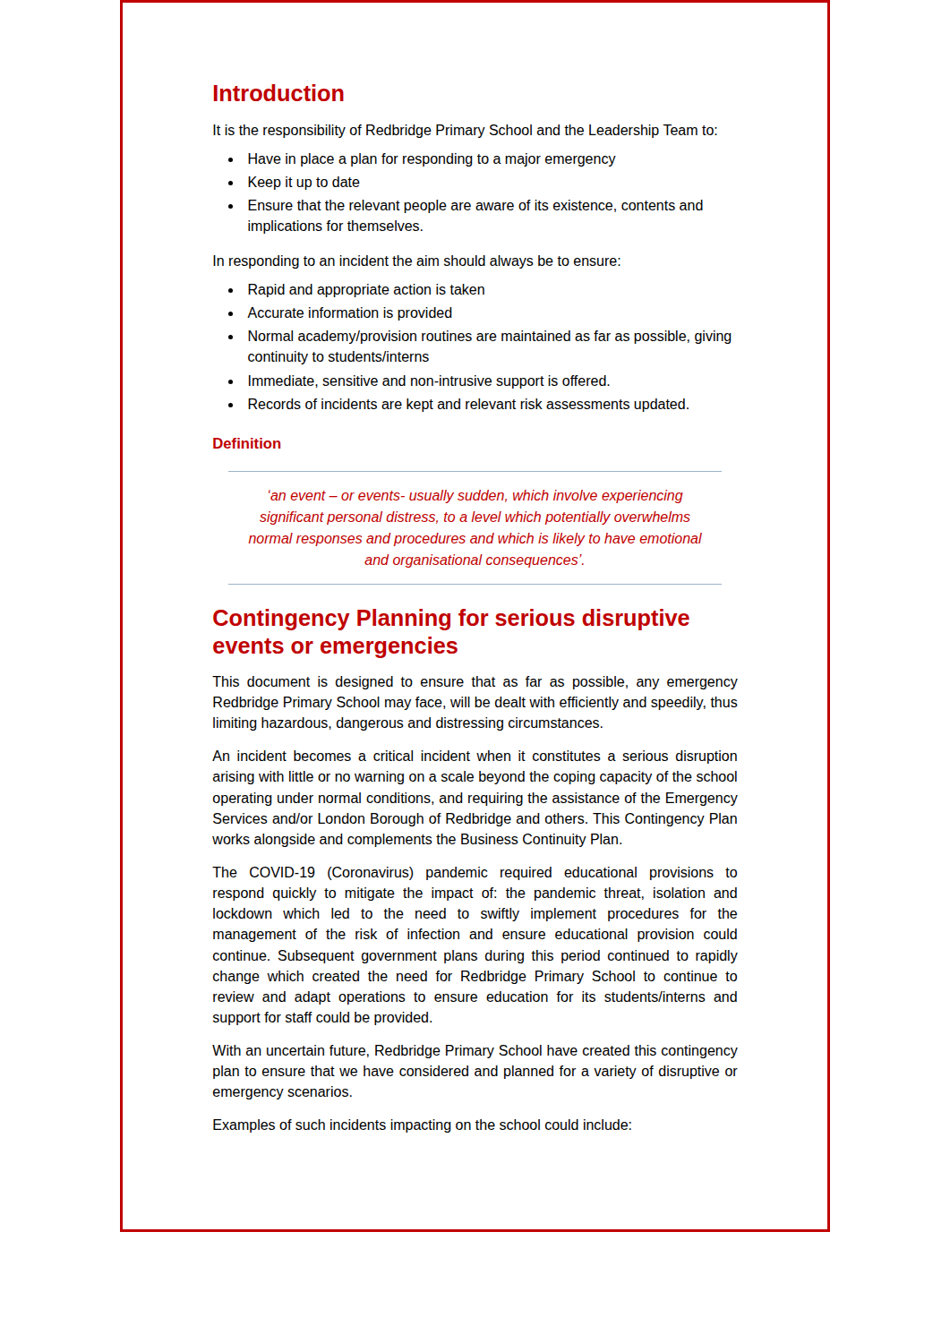Introduction
It is the responsibility of Redbridge Primary School and the Leadership Team to:
Have in place a plan for responding to a major emergency
Keep it up to date
Ensure that the relevant people are aware of its existence, contents and implications for themselves.
In responding to an incident the aim should always be to ensure:
Rapid and appropriate action is taken
Accurate information is provided
Normal academy/provision routines are maintained as far as possible, giving continuity to students/interns
Immediate, sensitive and non-intrusive support is offered.
Records of incidents are kept and relevant risk assessments updated.
Definition
‘an event – or events- usually sudden, which involve experiencing significant personal distress, to a level which potentially overwhelms normal responses and procedures and which is likely to have emotional and organisational consequences’.
Contingency Planning for serious disruptive events or emergencies
This document is designed to ensure that as far as possible, any emergency Redbridge Primary School may face, will be dealt with efficiently and speedily, thus limiting hazardous, dangerous and distressing circumstances.
An incident becomes a critical incident when it constitutes a serious disruption arising with little or no warning on a scale beyond the coping capacity of the school operating under normal conditions, and requiring the assistance of the Emergency Services and/or London Borough of Redbridge and others. This Contingency Plan works alongside and complements the Business Continuity Plan.
The COVID-19 (Coronavirus) pandemic required educational provisions to respond quickly to mitigate the impact of: the pandemic threat, isolation and lockdown which led to the need to swiftly implement procedures for the management of the risk of infection and ensure educational provision could continue. Subsequent government plans during this period continued to rapidly change which created the need for Redbridge Primary School to continue to review and adapt operations to ensure education for its students/interns and support for staff could be provided.
With an uncertain future, Redbridge Primary School have created this contingency plan to ensure that we have considered and planned for a variety of disruptive or emergency scenarios.
Examples of such incidents impacting on the school could include: